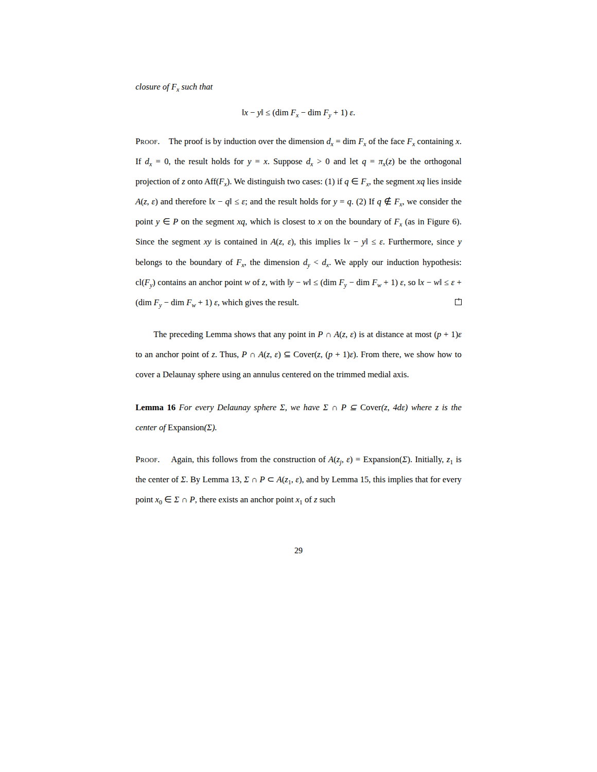closure of Fx such that
‖x − y‖ ≤ (dim Fx − dim Fy + 1) ε.
Proof. The proof is by induction over the dimension dx = dim Fx of the face Fx containing x. If dx = 0, the result holds for y = x. Suppose dx > 0 and let q = πx(z) be the orthogonal projection of z onto Aff(Fx). We distinguish two cases: (1) if q ∈ Fx, the segment xq lies inside A(z, ε) and therefore ‖x − q‖ ≤ ε; and the result holds for y = q. (2) If q ∉ Fx, we consider the point y ∈ P on the segment xq, which is closest to x on the boundary of Fx (as in Figure 6). Since the segment xy is contained in A(z, ε), this implies ‖x − y‖ ≤ ε. Furthermore, since y belongs to the boundary of Fx, the dimension dy < dx. We apply our induction hypothesis: cl(Fy) contains an anchor point w of z, with ‖y − w‖ ≤ (dim Fy − dim Fw + 1) ε, so ‖x − w‖ ≤ ε + (dim Fy − dim Fw + 1) ε, which gives the result.
The preceding Lemma shows that any point in P ∩ A(z, ε) is at distance at most (p + 1)ε to an anchor point of z. Thus, P ∩ A(z, ε) ⊆ Cover(z, (p + 1)ε). From there, we show how to cover a Delaunay sphere using an annulus centered on the trimmed medial axis.
Lemma 16 For every Delaunay sphere Σ, we have Σ ∩ P ⊆ Cover(z, 4dε) where z is the center of Expansion(Σ).
Proof. Again, this follows from the construction of A(zj, ε) = Expansion(Σ). Initially, z1 is the center of Σ. By Lemma 13, Σ ∩ P ⊂ A(z1, ε), and by Lemma 15, this implies that for every point x0 ∈ Σ ∩ P, there exists an anchor point x1 of z such
29